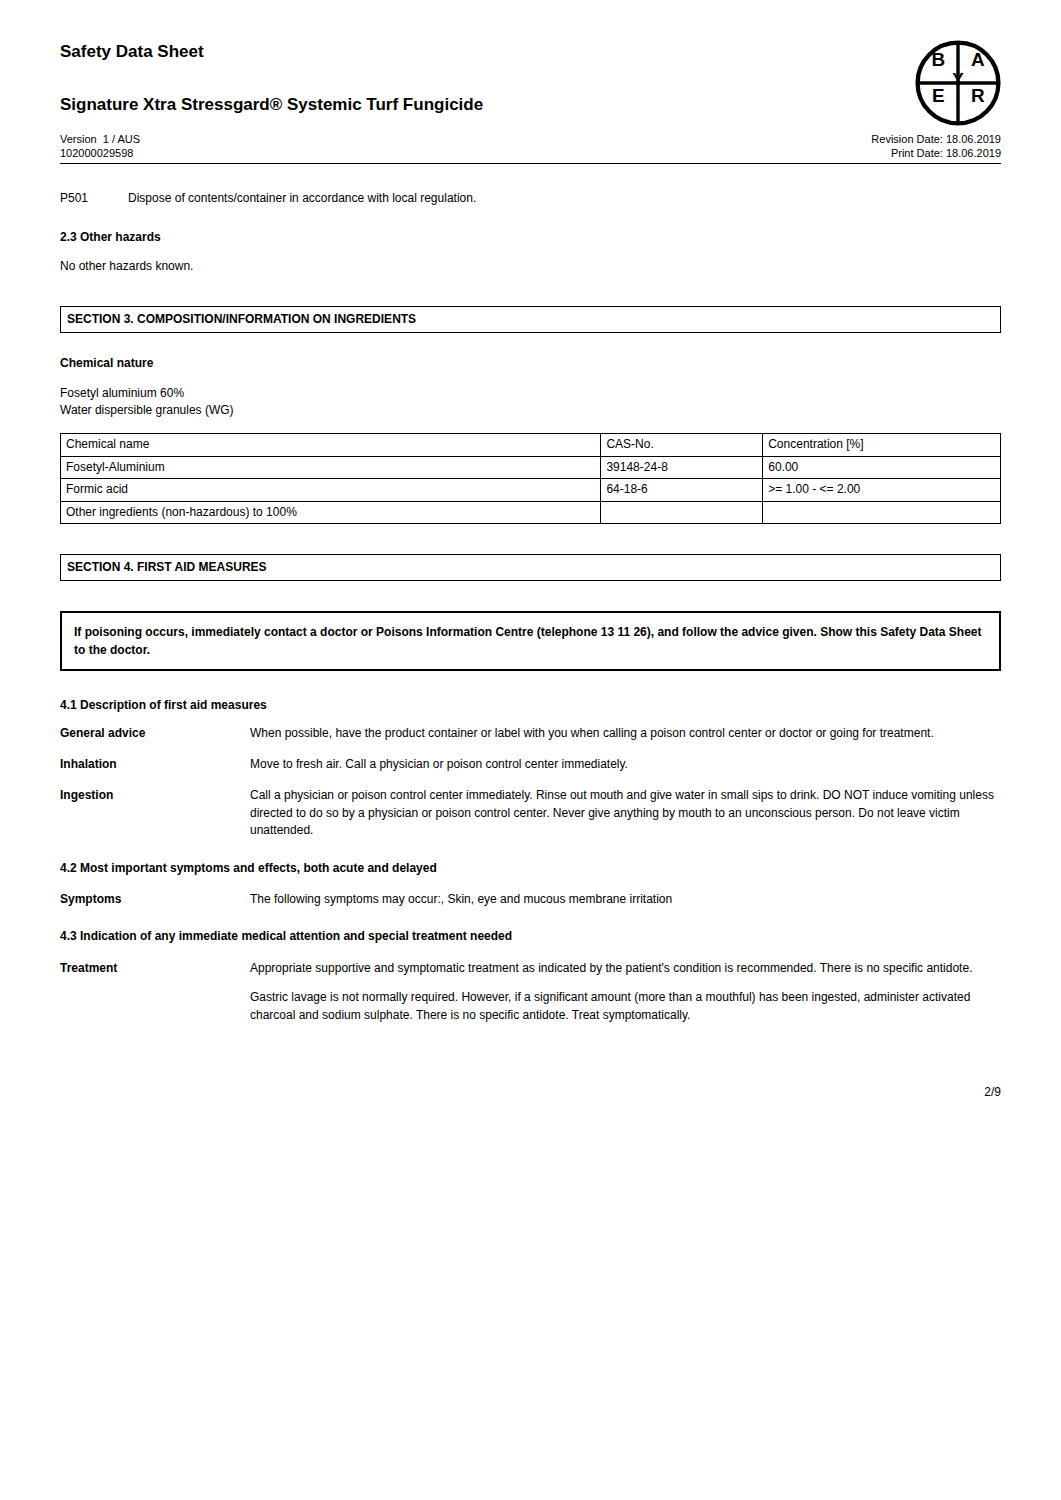Safety Data Sheet
Signature Xtra Stressgard® Systemic Turf Fungicide
B A E R Y
Version 1 / AUS
102000029598
Revision Date: 18.06.2019
Print Date: 18.06.2019
P501 Dispose of contents/container in accordance with local regulation.
2.3 Other hazards
No other hazards known.
SECTION 3. COMPOSITION/INFORMATION ON INGREDIENTS
Chemical nature
Fosetyl aluminium 60%
Water dispersible granules (WG)
| Chemical name | CAS-No. | Concentration [%] |
| Fosetyl-Aluminium | 39148-24-8 | 60.00 |
| Formic acid | 64-18-6 | >= 1.00 - <= 2.00 |
| Other ingredients (non-hazardous) to 100% | | |
SECTION 4. FIRST AID MEASURES
If poisoning occurs, immediately contact a doctor or Poisons Information Centre (telephone 13 11 26), and follow the advice given. Show this Safety Data Sheet to the doctor.
4.1 Description of first aid measures
General advice
When possible, have the product container or label with you when calling a poison control center or doctor or going for treatment.
Inhalation
Move to fresh air. Call a physician or poison control center immediately.
Ingestion
Call a physician or poison control center immediately. Rinse out mouth and give water in small sips to drink. DO NOT induce vomiting unless directed to do so by a physician or poison control center. Never give anything by mouth to an unconscious person. Do not leave victim unattended.
4.2 Most important symptoms and effects, both acute and delayed
Symptoms
The following symptoms may occur:, Skin, eye and mucous membrane irritation
4.3 Indication of any immediate medical attention and special treatment needed
Treatment
Appropriate supportive and symptomatic treatment as indicated by the patient's condition is recommended. There is no specific antidote.
Gastric lavage is not normally required. However, if a significant amount (more than a mouthful) has been ingested, administer activated charcoal and sodium sulphate. There is no specific antidote. Treat symptomatically.
2/9